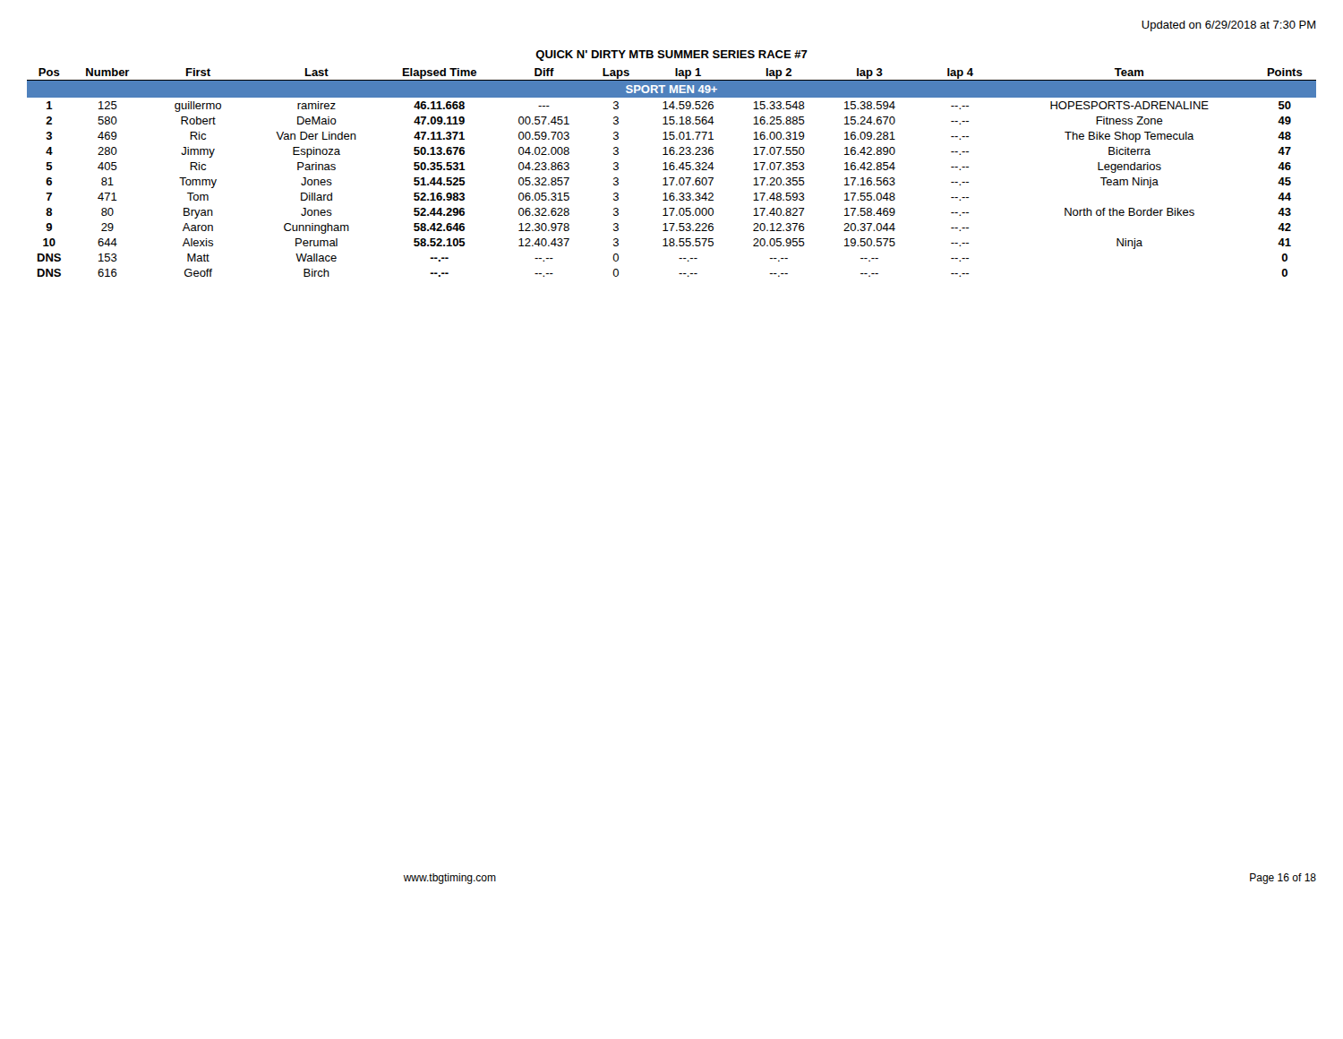Updated on 6/29/2018 at 7:30 PM
QUICK N' DIRTY MTB SUMMER SERIES RACE #7
| Pos | Number | First | Last | Elapsed Time | Diff | Laps | lap 1 | lap 2 | lap 3 | lap 4 | Team | Points |
| --- | --- | --- | --- | --- | --- | --- | --- | --- | --- | --- | --- | --- |
| SPORT MEN 49+ |
| 1 | 125 | guillermo | ramirez | 46.11.668 | --- | 3 | 14.59.526 | 15.33.548 | 15.38.594 | --.-- | HOPESPORTS-ADRENALINE | 50 |
| 2 | 580 | Robert | DeMaio | 47.09.119 | 00.57.451 | 3 | 15.18.564 | 16.25.885 | 15.24.670 | --.-- | Fitness Zone | 49 |
| 3 | 469 | Ric | Van Der Linden | 47.11.371 | 00.59.703 | 3 | 15.01.771 | 16.00.319 | 16.09.281 | --.-- | The Bike Shop Temecula | 48 |
| 4 | 280 | Jimmy | Espinoza | 50.13.676 | 04.02.008 | 3 | 16.23.236 | 17.07.550 | 16.42.890 | --.-- | Biciterra | 47 |
| 5 | 405 | Ric | Parinas | 50.35.531 | 04.23.863 | 3 | 16.45.324 | 17.07.353 | 16.42.854 | --.-- | Legendarios | 46 |
| 6 | 81 | Tommy | Jones | 51.44.525 | 05.32.857 | 3 | 17.07.607 | 17.20.355 | 17.16.563 | --.-- | Team Ninja | 45 |
| 7 | 471 | Tom | Dillard | 52.16.983 | 06.05.315 | 3 | 16.33.342 | 17.48.593 | 17.55.048 | --.-- | | 44 |
| 8 | 80 | Bryan | Jones | 52.44.296 | 06.32.628 | 3 | 17.05.000 | 17.40.827 | 17.58.469 | --.-- | North of the Border Bikes | 43 |
| 9 | 29 | Aaron | Cunningham | 58.42.646 | 12.30.978 | 3 | 17.53.226 | 20.12.376 | 20.37.044 | --.-- | | 42 |
| 10 | 644 | Alexis | Perumal | 58.52.105 | 12.40.437 | 3 | 18.55.575 | 20.05.955 | 19.50.575 | --.-- | Ninja | 41 |
| DNS | 153 | Matt | Wallace | --.-- | --.-- | 0 | --.-- | --.-- | --.-- | --.-- | | 0 |
| DNS | 616 | Geoff | Birch | --.-- | --.-- | 0 | --.-- | --.-- | --.-- | --.-- | | 0 |
www.tbgtiming.com Page 16 of 18